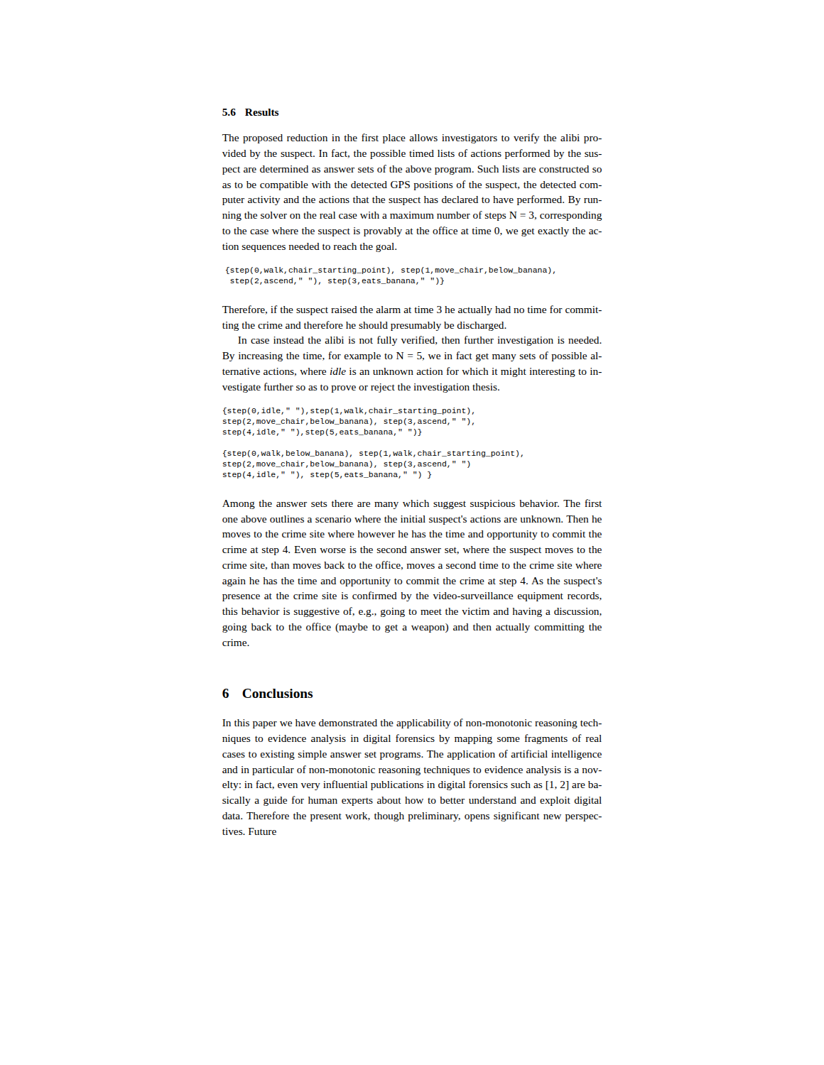5.6 Results
The proposed reduction in the first place allows investigators to verify the alibi provided by the suspect. In fact, the possible timed lists of actions performed by the suspect are determined as answer sets of the above program. Such lists are constructed so as to be compatible with the detected GPS positions of the suspect, the detected computer activity and the actions that the suspect has declared to have performed. By running the solver on the real case with a maximum number of steps N = 3, corresponding to the case where the suspect is provably at the office at time 0, we get exactly the action sequences needed to reach the goal.
{step(0,walk,chair_starting_point), step(1,move_chair,below_banana),
 step(2,ascend," "), step(3,eats_banana," ")}
Therefore, if the suspect raised the alarm at time 3 he actually had no time for committing the crime and therefore he should presumably be discharged.
In case instead the alibi is not fully verified, then further investigation is needed. By increasing the time, for example to N = 5, we in fact get many sets of possible alternative actions, where idle is an unknown action for which it might interesting to investigate further so as to prove or reject the investigation thesis.
{step(0,idle," "),step(1,walk,chair_starting_point),
step(2,move_chair,below_banana), step(3,ascend," "),
step(4,idle," "),step(5,eats_banana," ")}
{step(0,walk,below_banana), step(1,walk,chair_starting_point),
step(2,move_chair,below_banana), step(3,ascend," ")
step(4,idle," "), step(5,eats_banana," ") }
Among the answer sets there are many which suggest suspicious behavior. The first one above outlines a scenario where the initial suspect's actions are unknown. Then he moves to the crime site where however he has the time and opportunity to commit the crime at step 4. Even worse is the second answer set, where the suspect moves to the crime site, than moves back to the office, moves a second time to the crime site where again he has the time and opportunity to commit the crime at step 4. As the suspect's presence at the crime site is confirmed by the video-surveillance equipment records, this behavior is suggestive of, e.g., going to meet the victim and having a discussion, going back to the office (maybe to get a weapon) and then actually committing the crime.
6 Conclusions
In this paper we have demonstrated the applicability of non-monotonic reasoning techniques to evidence analysis in digital forensics by mapping some fragments of real cases to existing simple answer set programs. The application of artificial intelligence and in particular of non-monotonic reasoning techniques to evidence analysis is a novelty: in fact, even very influential publications in digital forensics such as [1, 2] are basically a guide for human experts about how to better understand and exploit digital data. Therefore the present work, though preliminary, opens significant new perspectives. Future